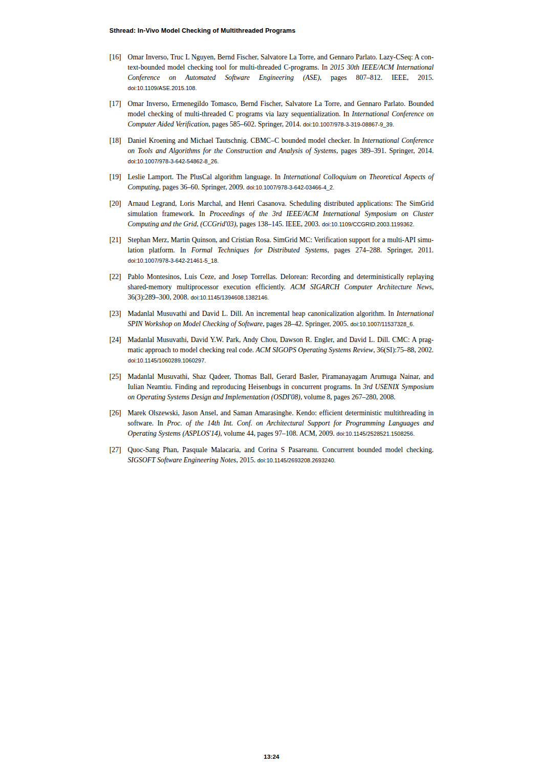Sthread: In-Vivo Model Checking of Multithreaded Programs
[16] Omar Inverso, Truc L Nguyen, Bernd Fischer, Salvatore La Torre, and Gennaro Parlato. Lazy-CSeq: A context-bounded model checking tool for multi-threaded C-programs. In 2015 30th IEEE/ACM International Conference on Automated Software Engineering (ASE), pages 807–812. IEEE, 2015. doi:10.1109/ASE.2015.108.
[17] Omar Inverso, Ermenegildo Tomasco, Bernd Fischer, Salvatore La Torre, and Gennaro Parlato. Bounded model checking of multi-threaded C programs via lazy sequentialization. In International Conference on Computer Aided Verification, pages 585–602. Springer, 2014. doi:10.1007/978-3-319-08867-9_39.
[18] Daniel Kroening and Michael Tautschnig. CBMC–C bounded model checker. In International Conference on Tools and Algorithms for the Construction and Analysis of Systems, pages 389–391. Springer, 2014. doi:10.1007/978-3-642-54862-8_26.
[19] Leslie Lamport. The PlusCal algorithm language. In International Colloquium on Theoretical Aspects of Computing, pages 36–60. Springer, 2009. doi:10.1007/978-3-642-03466-4_2.
[20] Arnaud Legrand, Loris Marchal, and Henri Casanova. Scheduling distributed applications: The SimGrid simulation framework. In Proceedings of the 3rd IEEE/ACM International Symposium on Cluster Computing and the Grid, (CCGrid'03), pages 138–145. IEEE, 2003. doi:10.1109/CCGRID.2003.1199362.
[21] Stephan Merz, Martin Quinson, and Cristian Rosa. SimGrid MC: Verification support for a multi-API simulation platform. In Formal Techniques for Distributed Systems, pages 274–288. Springer, 2011. doi:10.1007/978-3-642-21461-5_18.
[22] Pablo Montesinos, Luis Ceze, and Josep Torrellas. Delorean: Recording and deterministically replaying shared-memory multiprocessor execution efficiently. ACM SIGARCH Computer Architecture News, 36(3):289–300, 2008. doi:10.1145/1394608.1382146.
[23] Madanlal Musuvathi and David L. Dill. An incremental heap canonicalization algorithm. In International SPIN Workshop on Model Checking of Software, pages 28–42. Springer, 2005. doi:10.1007/11537328_6.
[24] Madanlal Musuvathi, David Y.W. Park, Andy Chou, Dawson R. Engler, and David L. Dill. CMC: A pragmatic approach to model checking real code. ACM SIGOPS Operating Systems Review, 36(SI):75–88, 2002. doi:10.1145/1060289.1060297.
[25] Madanlal Musuvathi, Shaz Qadeer, Thomas Ball, Gerard Basler, Piramanayagam Arumuga Nainar, and Iulian Neamtiu. Finding and reproducing Heisenbugs in concurrent programs. In 3rd USENIX Symposium on Operating Systems Design and Implementation (OSDI'08), volume 8, pages 267–280, 2008.
[26] Marek Olszewski, Jason Ansel, and Saman Amarasinghe. Kendo: efficient deterministic multithreading in software. In Proc. of the 14th Int. Conf. on Architectural Support for Programming Languages and Operating Systems (ASPLOS'14), volume 44, pages 97–108. ACM, 2009. doi:10.1145/2528521.1508256.
[27] Quoc-Sang Phan, Pasquale Malacaria, and Corina S Pasareanu. Concurrent bounded model checking. SIGSOFT Software Engineering Notes, 2015. doi:10.1145/2693208.2693240.
13:24